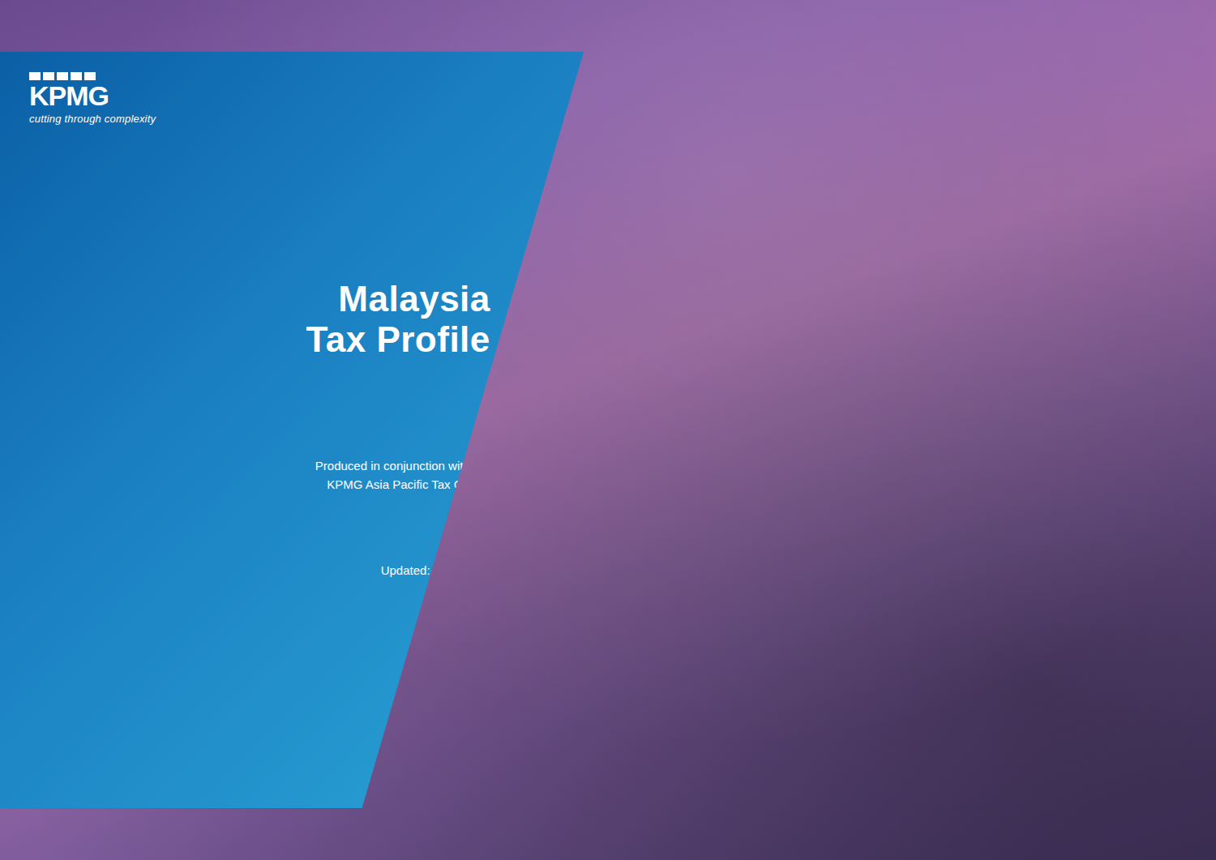KPMG
cutting through complexity
Malaysia
Tax Profile
Produced in conjunction with the
KPMG Asia Pacific Tax Centre
Updated: June 2015